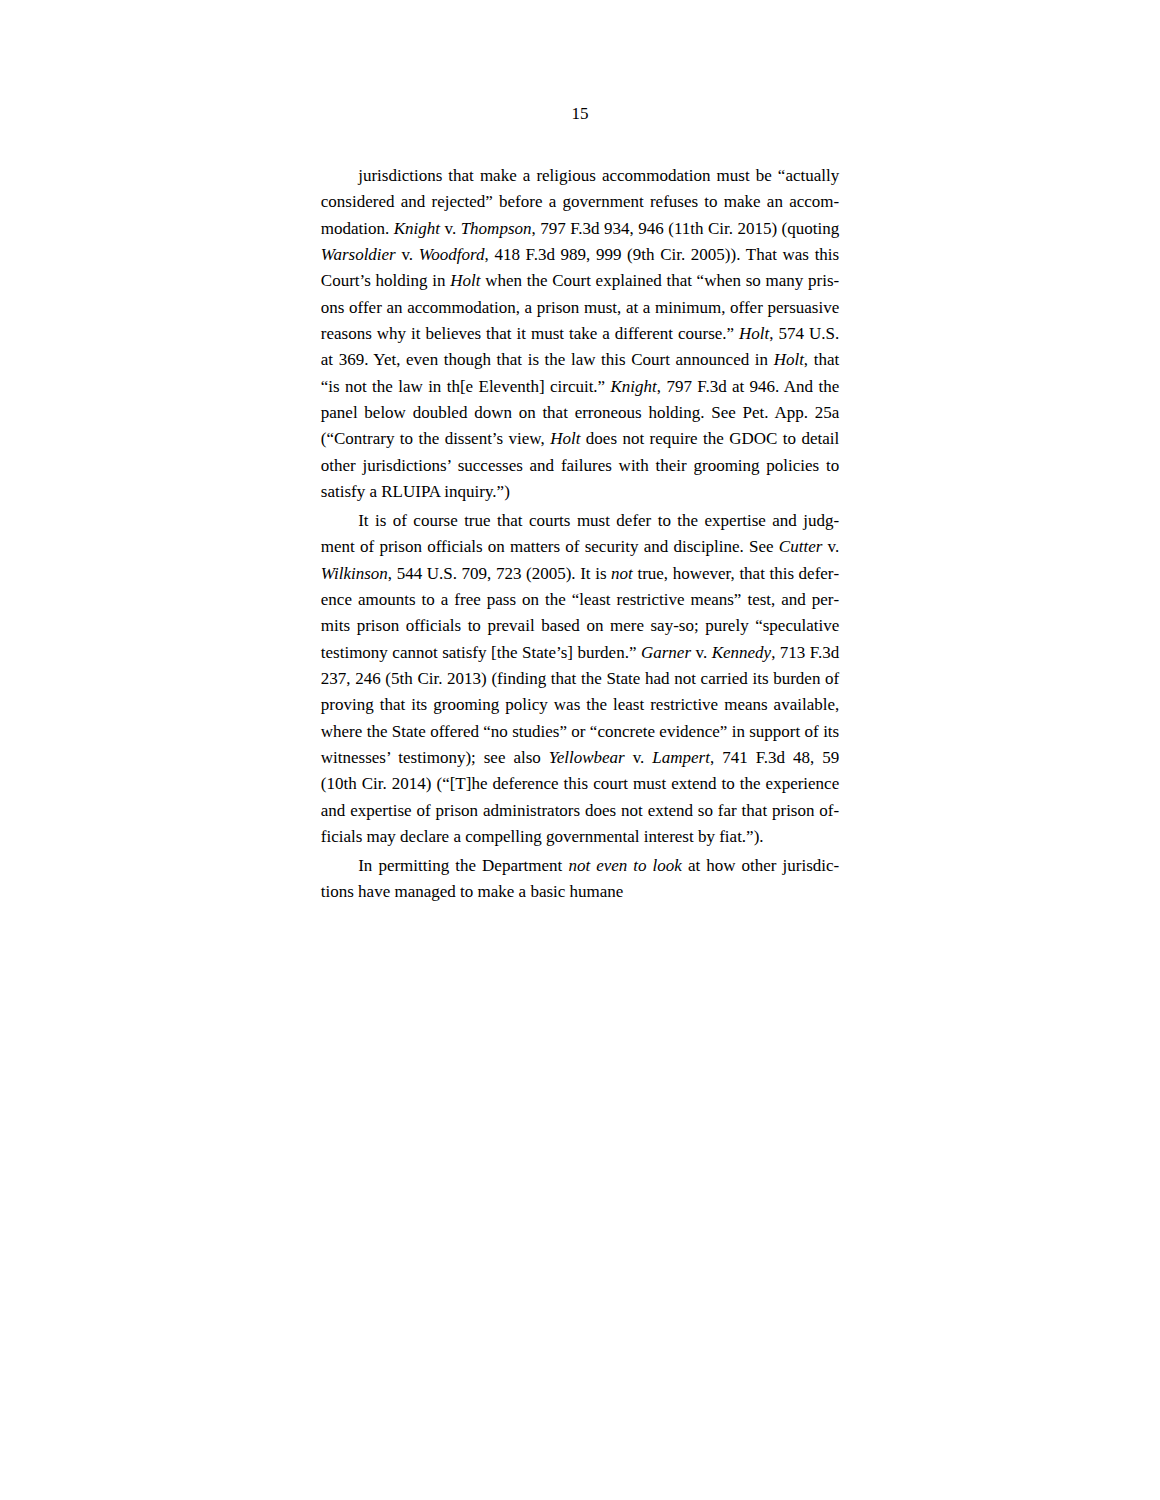15
jurisdictions that make a religious accommodation must be “actually considered and rejected” before a government refuses to make an accommodation. Knight v. Thompson, 797 F.3d 934, 946 (11th Cir. 2015) (quoting Warsoldier v. Woodford, 418 F.3d 989, 999 (9th Cir. 2005)). That was this Court’s holding in Holt when the Court explained that “when so many prisons offer an accommodation, a prison must, at a minimum, offer persuasive reasons why it believes that it must take a different course.” Holt, 574 U.S. at 369. Yet, even though that is the law this Court announced in Holt, that “is not the law in th[e Eleventh] circuit.” Knight, 797 F.3d at 946. And the panel below doubled down on that erroneous holding. See Pet. App. 25a (“Contrary to the dissent’s view, Holt does not require the GDOC to detail other jurisdictions’ successes and failures with their grooming policies to satisfy a RLUIPA inquiry.”)
It is of course true that courts must defer to the expertise and judgment of prison officials on matters of security and discipline. See Cutter v. Wilkinson, 544 U.S. 709, 723 (2005). It is not true, however, that this deference amounts to a free pass on the “least restrictive means” test, and permits prison officials to prevail based on mere say-so; purely “speculative testimony cannot satisfy [the State’s] burden.” Garner v. Kennedy, 713 F.3d 237, 246 (5th Cir. 2013) (finding that the State had not carried its burden of proving that its grooming policy was the least restrictive means available, where the State offered “no studies” or “concrete evidence” in support of its witnesses’ testimony); see also Yellowbear v. Lampert, 741 F.3d 48, 59 (10th Cir. 2014) (“[T]he deference this court must extend to the experience and expertise of prison administrators does not extend so far that prison officials may declare a compelling governmental interest by fiat.”).
In permitting the Department not even to look at how other jurisdictions have managed to make a basic humane